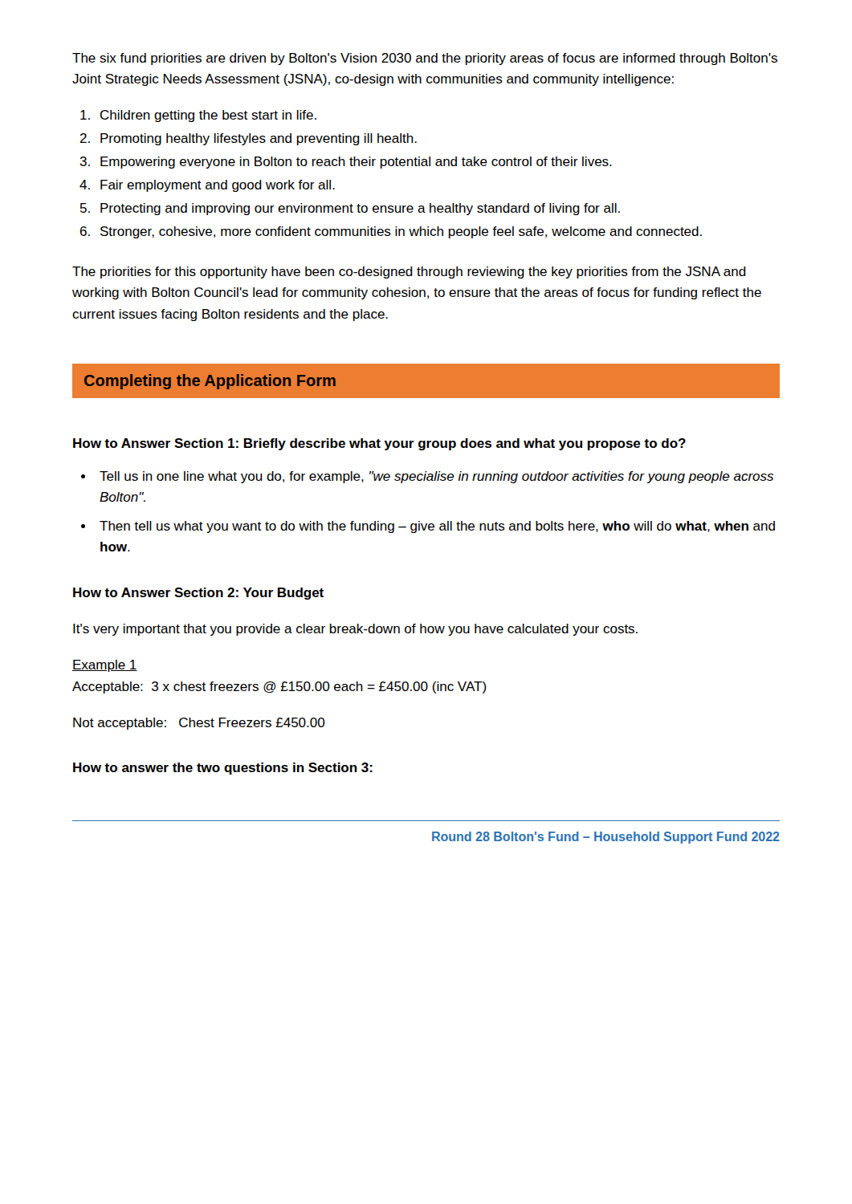The six fund priorities are driven by Bolton's Vision 2030 and the priority areas of focus are informed through Bolton's Joint Strategic Needs Assessment (JSNA), co-design with communities and community intelligence:
Children getting the best start in life.
Promoting healthy lifestyles and preventing ill health.
Empowering everyone in Bolton to reach their potential and take control of their lives.
Fair employment and good work for all.
Protecting and improving our environment to ensure a healthy standard of living for all.
Stronger, cohesive, more confident communities in which people feel safe, welcome and connected.
The priorities for this opportunity have been co-designed through reviewing the key priorities from the JSNA and working with Bolton Council's lead for community cohesion, to ensure that the areas of focus for funding reflect the current issues facing Bolton residents and the place.
Completing the Application Form
How to Answer Section 1: Briefly describe what your group does and what you propose to do?
Tell us in one line what you do, for example, "we specialise in running outdoor activities for young people across Bolton".
Then tell us what you want to do with the funding – give all the nuts and bolts here, who will do what, when and how.
How to Answer Section 2: Your Budget
It's very important that you provide a clear break-down of how you have calculated your costs.
Example 1
Acceptable: 3 x chest freezers @ £150.00 each = £450.00 (inc VAT)
Not acceptable: Chest Freezers £450.00
How to answer the two questions in Section 3:
Round 28 Bolton's Fund – Household Support Fund 2022